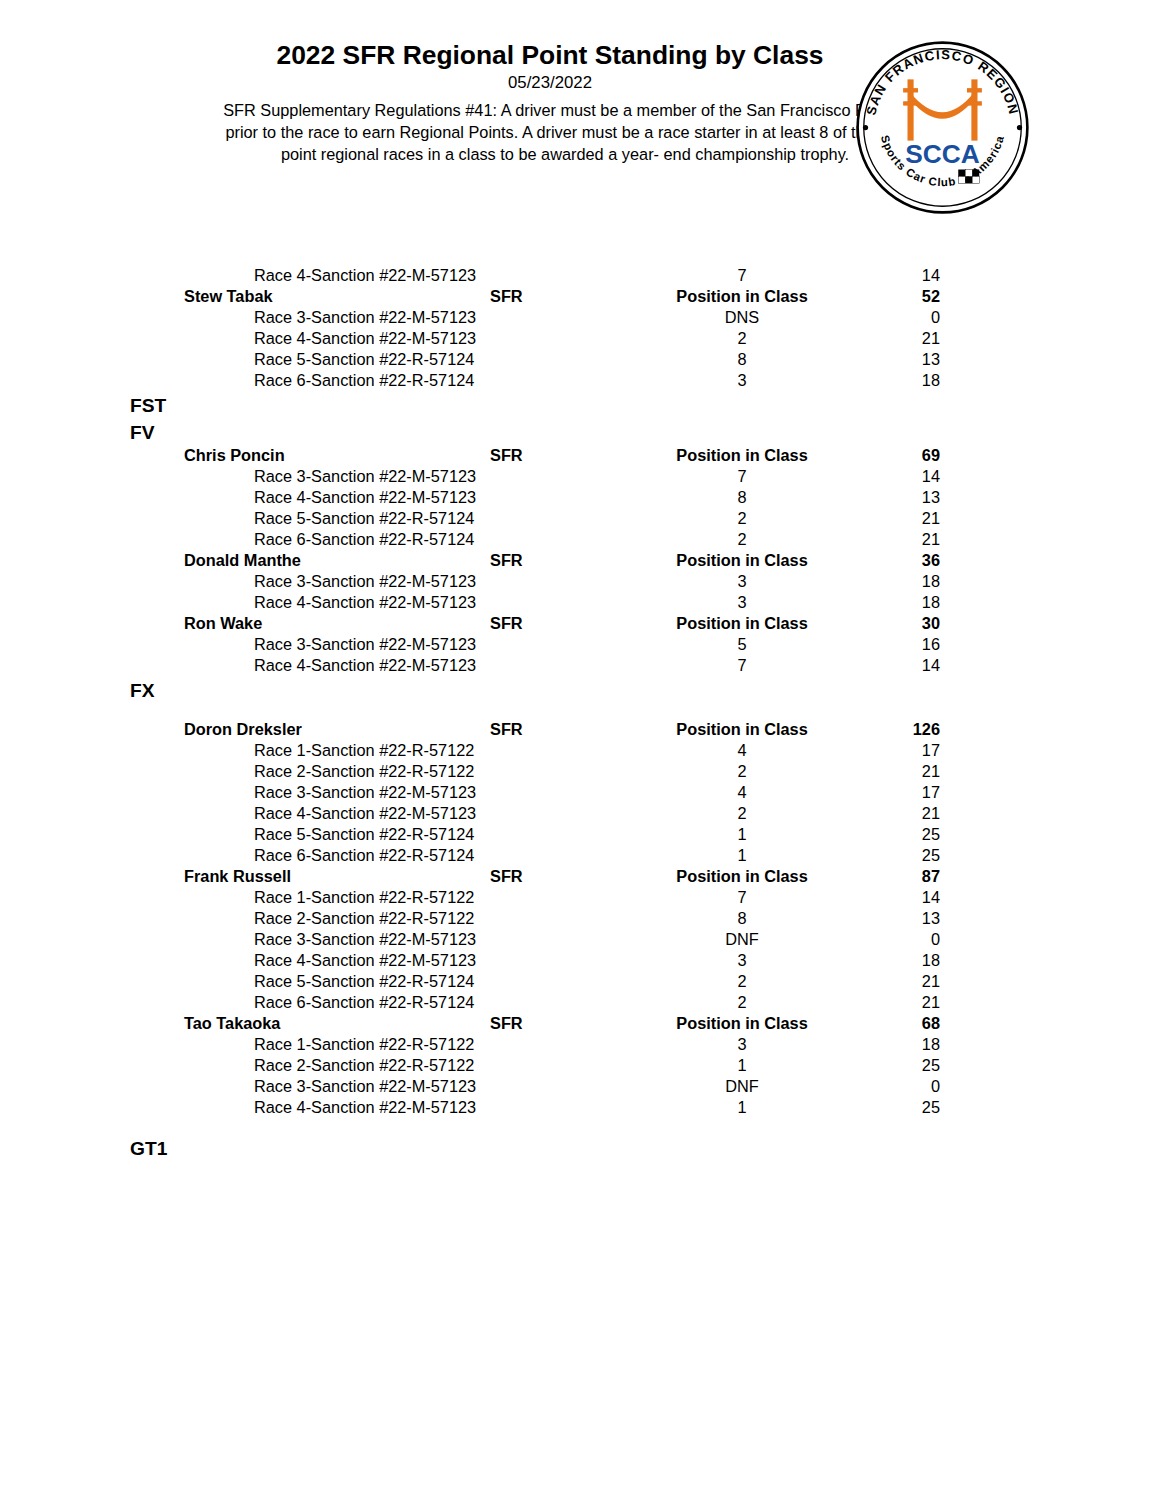SAN FRANCISCO REGION Sports Car Club of America SCCA
2022 SFR Regional Point Standing by Class
05/23/2022
SFR Supplementary Regulations #41: A driver must be a member of the San Francisco Region prior to the race to earn Regional Points. A driver must be a race starter in at least 8 of the full-point regional races in a class to be awarded a year- end championship trophy.
| | Race 4-Sanction #22-M-57123 | | 7 | 14 |
| | Stew Tabak | SFR | Position in Class | 52 |
| | Race 3-Sanction #22-M-57123 | | DNS | 0 |
| | Race 4-Sanction #22-M-57123 | | 2 | 21 |
| | Race 5-Sanction #22-R-57124 | | 8 | 13 |
| | Race 6-Sanction #22-R-57124 | | 3 | 18 |
| FST | |
| FV | |
| | Chris Poncin | SFR | Position in Class | 69 |
| | Race 3-Sanction #22-M-57123 | | 7 | 14 |
| | Race 4-Sanction #22-M-57123 | | 8 | 13 |
| | Race 5-Sanction #22-R-57124 | | 2 | 21 |
| | Race 6-Sanction #22-R-57124 | | 2 | 21 |
| | Donald Manthe | SFR | Position in Class | 36 |
| | Race 3-Sanction #22-M-57123 | | 3 | 18 |
| | Race 4-Sanction #22-M-57123 | | 3 | 18 |
| | Ron Wake | SFR | Position in Class | 30 |
| | Race 3-Sanction #22-M-57123 | | 5 | 16 |
| | Race 4-Sanction #22-M-57123 | | 7 | 14 |
| FX | |
| | Doron Dreksler | SFR | Position in Class | 126 |
| | Race 1-Sanction #22-R-57122 | | 4 | 17 |
| | Race 2-Sanction #22-R-57122 | | 2 | 21 |
| | Race 3-Sanction #22-M-57123 | | 4 | 17 |
| | Race 4-Sanction #22-M-57123 | | 2 | 21 |
| | Race 5-Sanction #22-R-57124 | | 1 | 25 |
| | Race 6-Sanction #22-R-57124 | | 1 | 25 |
| | Frank Russell | SFR | Position in Class | 87 |
| | Race 1-Sanction #22-R-57122 | | 7 | 14 |
| | Race 2-Sanction #22-R-57122 | | 8 | 13 |
| | Race 3-Sanction #22-M-57123 | | DNF | 0 |
| | Race 4-Sanction #22-M-57123 | | 3 | 18 |
| | Race 5-Sanction #22-R-57124 | | 2 | 21 |
| | Race 6-Sanction #22-R-57124 | | 2 | 21 |
| | Tao Takaoka | SFR | Position in Class | 68 |
| | Race 1-Sanction #22-R-57122 | | 3 | 18 |
| | Race 2-Sanction #22-R-57122 | | 1 | 25 |
| | Race 3-Sanction #22-M-57123 | | DNF | 0 |
| | Race 4-Sanction #22-M-57123 | | 1 | 25 |
| GT1 | |